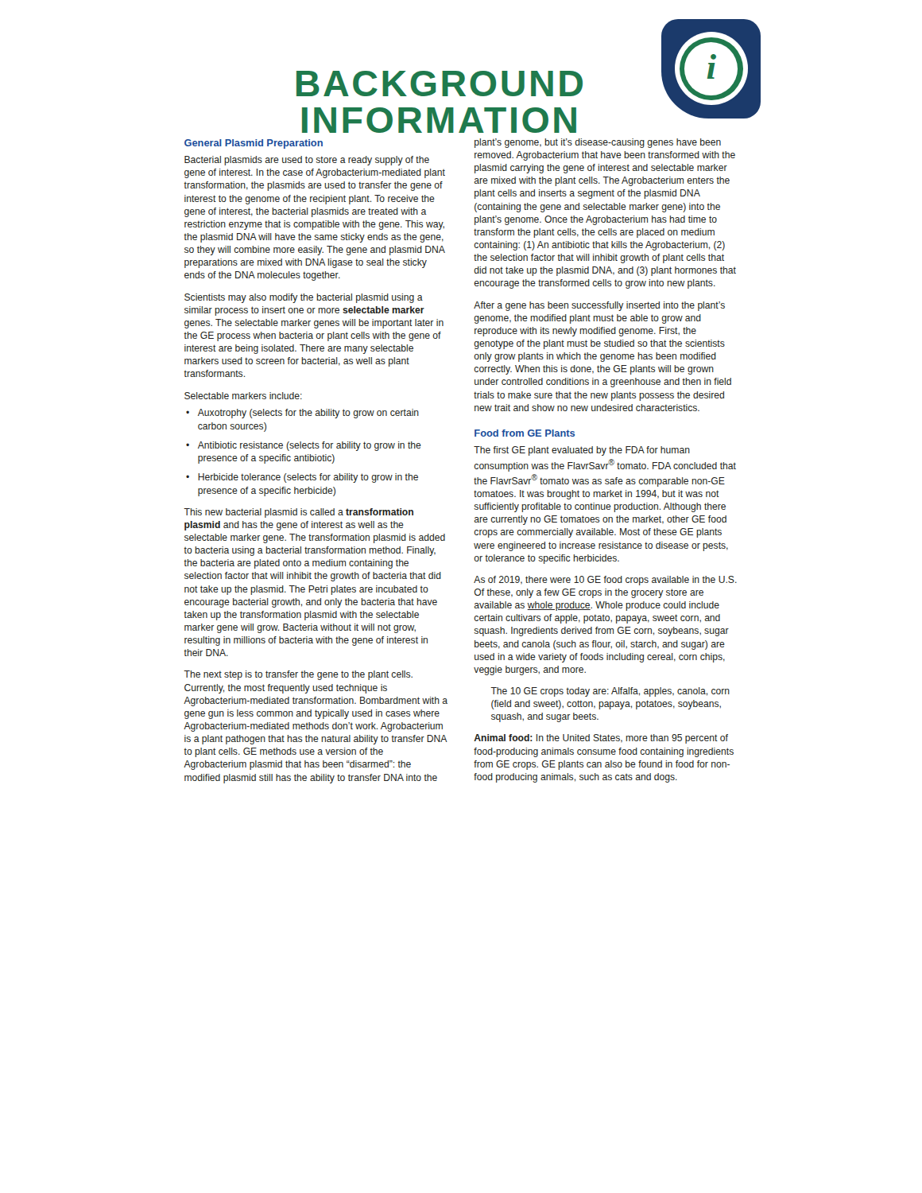Background Information
i
General Plasmid Preparation
Bacterial plasmids are used to store a ready supply of the gene of interest. In the case of Agrobacterium-mediated plant transformation, the plasmids are used to transfer the gene of interest to the genome of the recipient plant. To receive the gene of interest, the bacterial plasmids are treated with a restriction enzyme that is compatible with the gene. This way, the plasmid DNA will have the same sticky ends as the gene, so they will combine more easily. The gene and plasmid DNA preparations are mixed with DNA ligase to seal the sticky ends of the DNA molecules together.
Scientists may also modify the bacterial plasmid using a similar process to insert one or more selectable marker genes. The selectable marker genes will be important later in the GE process when bacteria or plant cells with the gene of interest are being isolated. There are many selectable markers used to screen for bacterial, as well as plant transformants.
Selectable markers include:
Auxotrophy (selects for the ability to grow on certain carbon sources)
Antibiotic resistance (selects for ability to grow in the presence of a specific antibiotic)
Herbicide tolerance (selects for ability to grow in the presence of a specific herbicide)
This new bacterial plasmid is called a transformation plasmid and has the gene of interest as well as the selectable marker gene. The transformation plasmid is added to bacteria using a bacterial transformation method. Finally, the bacteria are plated onto a medium containing the selection factor that will inhibit the growth of bacteria that did not take up the plasmid. The Petri plates are incubated to encourage bacterial growth, and only the bacteria that have taken up the transformation plasmid with the selectable marker gene will grow. Bacteria without it will not grow, resulting in millions of bacteria with the gene of interest in their DNA.
The next step is to transfer the gene to the plant cells. Currently, the most frequently used technique is Agrobacterium-mediated transformation. Bombardment with a gene gun is less common and typically used in cases where Agrobacterium-mediated methods don’t work. Agrobacterium is a plant pathogen that has the natural ability to transfer DNA to plant cells. GE methods use a version of the Agrobacterium plasmid that has been “disarmed”: the modified plasmid still has the ability to transfer DNA into the plant’s genome, but it’s disease-causing genes have been removed. Agrobacterium that have been transformed with the plasmid carrying the gene of interest and selectable marker are mixed with the plant cells. The Agrobacterium enters the plant cells and inserts a segment of the plasmid DNA (containing the gene and selectable marker gene) into the plant’s genome. Once the Agrobacterium has had time to transform the plant cells, the cells are placed on medium containing: (1) An antibiotic that kills the Agrobacterium, (2) the selection factor that will inhibit growth of plant cells that did not take up the plasmid DNA, and (3) plant hormones that encourage the transformed cells to grow into new plants.
After a gene has been successfully inserted into the plant’s genome, the modified plant must be able to grow and reproduce with its newly modified genome. First, the genotype of the plant must be studied so that the scientists only grow plants in which the genome has been modified correctly. When this is done, the GE plants will be grown under controlled conditions in a greenhouse and then in field trials to make sure that the new plants possess the desired new trait and show no new undesired characteristics.
Food from GE Plants
The first GE plant evaluated by the FDA for human consumption was the FlavrSavr® tomato. FDA concluded that the FlavrSavr® tomato was as safe as comparable non-GE tomatoes. It was brought to market in 1994, but it was not sufficiently profitable to continue production. Although there are currently no GE tomatoes on the market, other GE food crops are commercially available. Most of these GE plants were engineered to increase resistance to disease or pests, or tolerance to specific herbicides.
As of 2019, there were 10 GE food crops available in the U.S. Of these, only a few GE crops in the grocery store are available as whole produce. Whole produce could include certain cultivars of apple, potato, papaya, sweet corn, and squash. Ingredients derived from GE corn, soybeans, sugar beets, and canola (such as flour, oil, starch, and sugar) are used in a wide variety of foods including cereal, corn chips, veggie burgers, and more.
The 10 GE crops today are: Alfalfa, apples, canola, corn (field and sweet), cotton, papaya, potatoes, soybeans, squash, and sugar beets.
Animal food: In the United States, more than 95 percent of food-producing animals consume food containing ingredients from GE crops. GE plants can also be found in food for non-food producing animals, such as cats and dogs.